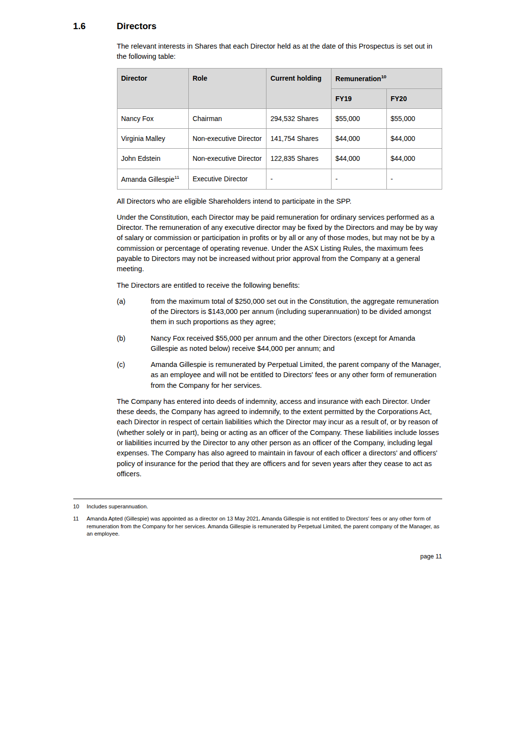1.6
Directors
The relevant interests in Shares that each Director held as at the date of this Prospectus is set out in the following table:
| Director | Role | Current holding | Remuneration 10 |
| --- | --- | --- | --- |
| FY19 | FY20 |
| Nancy Fox | Chairman | 294,532 Shares | $55,000 | $55,000 |
| Virginia Malley | Non-executive Director | 141,754 Shares | $44,000 | $44,000 |
| John Edstein | Non-executive Director | 122,835 Shares | $44,000 | $44,000 |
| Amanda Gillespie 11 | Executive Director | - | - | - |
All Directors who are eligible Shareholders intend to participate in the SPP.
Under the Constitution, each Director may be paid remuneration for ordinary services performed as a Director. The remuneration of any executive director may be fixed by the Directors and may be by way of salary or commission or participation in profits or by all or any of those modes, but may not be by a commission or percentage of operating revenue. Under the ASX Listing Rules, the maximum fees payable to Directors may not be increased without prior approval from the Company at a general meeting.
The Directors are entitled to receive the following benefits:
(a)
from the maximum total of $250,000 set out in the Constitution, the aggregate remuneration of the Directors is $143,000 per annum (including superannuation) to be divided amongst them in such proportions as they agree;
(b)
Nancy Fox received $55,000 per annum and the other Directors (except for Amanda Gillespie as noted below) receive $44,000 per annum; and
(c)
Amanda Gillespie is remunerated by Perpetual Limited, the parent company of the Manager, as an employee and will not be entitled to Directors' fees or any other form of remuneration from the Company for her services.
The Company has entered into deeds of indemnity, access and insurance with each Director. Under these deeds, the Company has agreed to indemnify, to the extent permitted by the Corporations Act, each Director in respect of certain liabilities which the Director may incur as a result of, or by reason of (whether solely or in part), being or acting as an officer of the Company. These liabilities include losses or liabilities incurred by the Director to any other person as an officer of the Company, including legal expenses. The Company has also agreed to maintain in favour of each officer a directors' and officers' policy of insurance for the period that they are officers and for seven years after they cease to act as officers.
10
Includes superannuation.
11
Amanda Apted (Gillespie) was appointed as a director on 13 May 2021. Amanda Gillespie is not entitled to Directors' fees or any other form of remuneration from the Company for her services. Amanda Gillespie is remunerated by Perpetual Limited, the parent company of the Manager, as an employee.
page 11